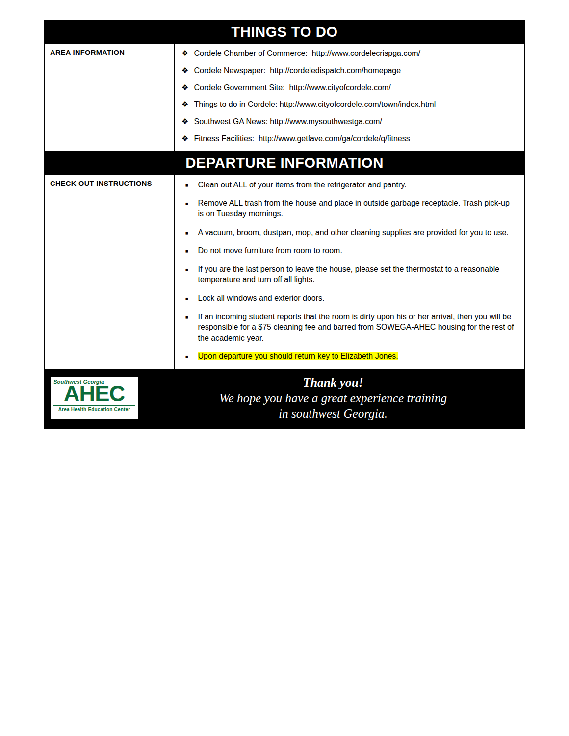| THINGS TO DO |
| AREA INFORMATION | Cordele Chamber of Commerce: http://www.cordelecrispga.com/ Cordele Newspaper: http://cordeledispatch.com/homepage Cordele Government Site: http://www.cityofcordele.com/ Things to do in Cordele: http://www.cityofcordele.com/town/index.html Southwest GA News: http://www.mysouthwestga.com/ Fitness Facilities: http://www.getfave.com/ga/cordele/q/fitness |
| DEPARTURE INFORMATION |
| CHECK OUT INSTRUCTIONS | Clean out ALL of your items from the refrigerator and pantry. Remove ALL trash from the house and place in outside garbage receptacle. Trash pick-up is on Tuesday mornings. A vacuum, broom, dustpan, mop, and other cleaning supplies are provided for you to use. Do not move furniture from room to room. If you are the last person to leave the house, please set the thermostat to a reasonable temperature and turn off all lights. Lock all windows and exterior doors. If an incoming student reports that the room is dirty upon his or her arrival, then you will be responsible for a $75 cleaning fee and barred from SOWEGA-AHEC housing for the rest of the academic year. Upon departure you should return key to Elizabeth Jones. |
| Southwest Georgia AHEC Area Health Education Center Thank you! We hope you have a great experience training in southwest Georgia. |